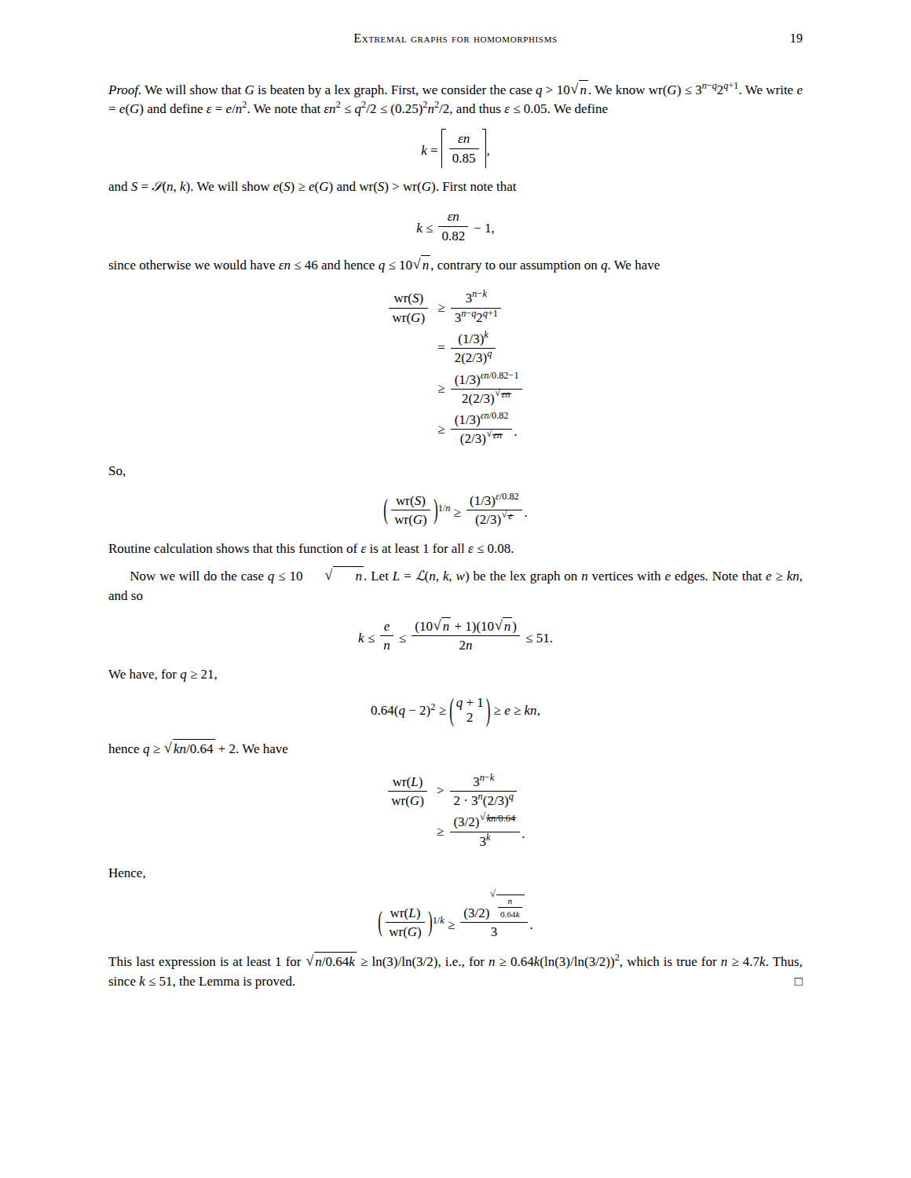Extremal graphs for homomorphisms 19
Proof. We will show that G is beaten by a lex graph. First, we consider the case q > 10n. We know wr(G) ≤ 3n−q2q+1. We write e = e(G) and define ε = e/n2. We note that εn2 ≤ q2/2 ≤ (0.25)2n2/2, and thus ε ≤ 0.05. We define
k = εn 0.85 ,
and S = 𝒮(n, k). We will show e(S) ≥ e(G) and wr(S) > wr(G). First note that
k ≤ εn 0.82 − 1,
since otherwise we would have εn ≤ 46 and hence q ≤ 10n, contrary to our assumption on q. We have
| wr( S ) wr( G ) | ≥ | 3 n − k 3 n − q 2 q +1 |
| | = | (1/3) k 2(2/3) q |
| | ≥ | (1/3) εn /0.82−1 2(2/3) εn |
| | ≥ | (1/3) εn /0.82 (2/3) εn . |
So,
wr(S) wr(G)1/n ≥ (1/3)ε/0.82(2/3)ε.
Routine calculation shows that this function of ε is at least 1 for all ε ≤ 0.08.
Now we will do the case q ≤ 10n. Let L = ℒ(n, k, w) be the lex graph on n vertices with e edges. Note that e ≥ kn, and so
k ≤ en ≤ (10n + 1)(10n) 2n ≤ 51.
We have, for q ≥ 21,
0.64(q − 2)2 ≥ q + 1
2 ≥ e ≥ kn,
hence q ≥ kn/0.64 + 2. We have
| wr( L ) wr( G ) | > | 3 n − k 2 · 3 n (2/3) q |
| | ≥ | (3/2) kn /0.64 3 k . |
Hence,
wr(L) wr(G)1/k ≥ (3/2)n 0.64k 3.
This last expression is at least 1 for n/0.64k ≥ ln(3)/ln(3/2), i.e., for n ≥ 0.64k(ln(3)/ln(3/2))2, which is true for n ≥ 4.7k. Thus, since k ≤ 51, the Lemma is proved. □